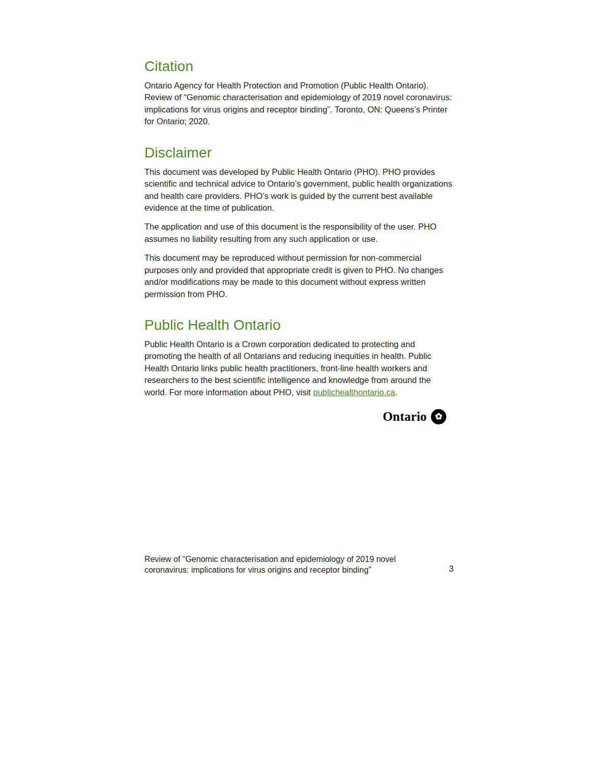Citation
Ontario Agency for Health Protection and Promotion (Public Health Ontario). Review of “Genomic characterisation and epidemiology of 2019 novel coronavirus: implications for virus origins and receptor binding”. Toronto, ON: Queens’s Printer for Ontario; 2020.
Disclaimer
This document was developed by Public Health Ontario (PHO). PHO provides scientific and technical advice to Ontario’s government, public health organizations and health care providers. PHO’s work is guided by the current best available evidence at the time of publication.
The application and use of this document is the responsibility of the user. PHO assumes no liability resulting from any such application or use.
This document may be reproduced without permission for non-commercial purposes only and provided that appropriate credit is given to PHO. No changes and/or modifications may be made to this document without express written permission from PHO.
Public Health Ontario
Public Health Ontario is a Crown corporation dedicated to protecting and promoting the health of all Ontarians and reducing inequities in health. Public Health Ontario links public health practitioners, front-line health workers and researchers to the best scientific intelligence and knowledge from around the world. For more information about PHO, visit publichealthontario.ca.
Ontario✿
Review of “Genomic characterisation and epidemiology of 2019 novel coronavirus: implications for virus origins and receptor binding”
3